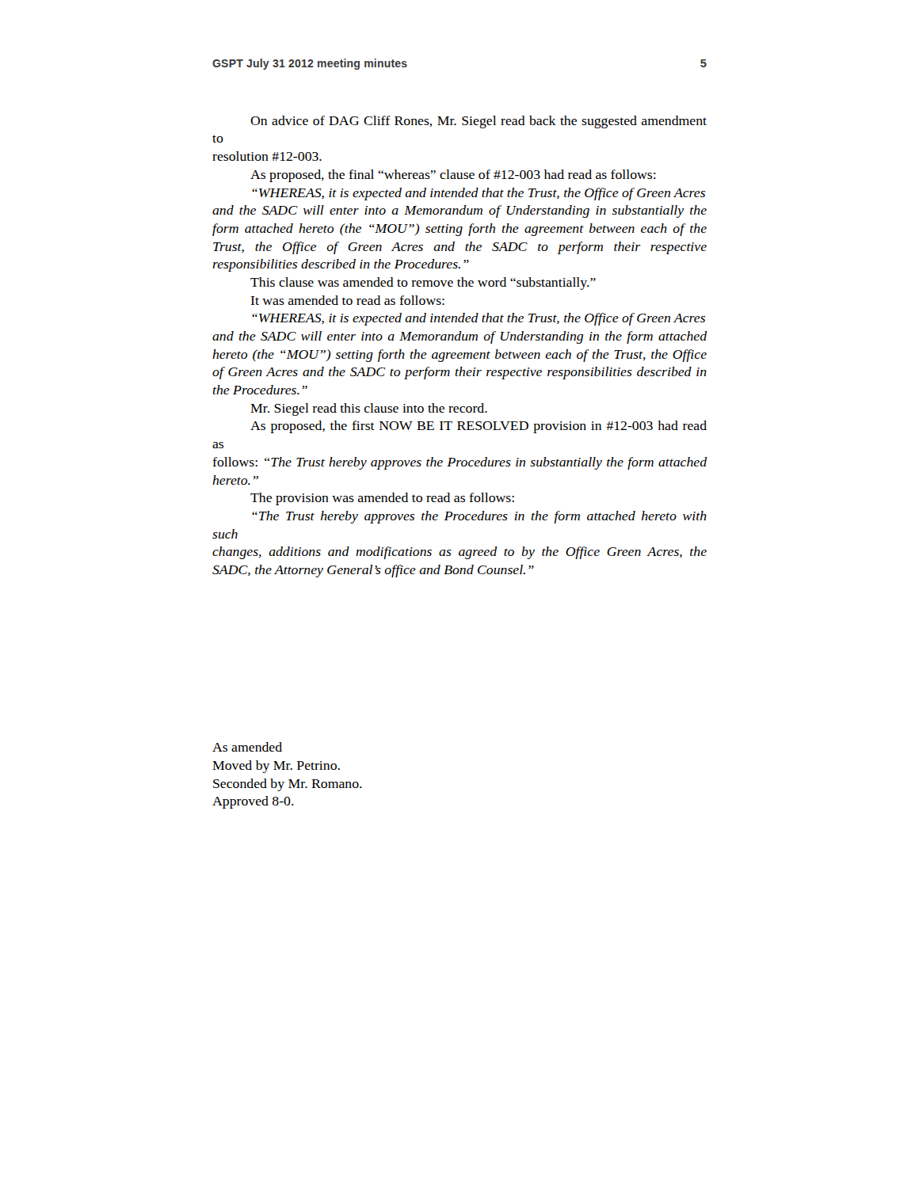GSPT July 31 2012 meeting minutes 5
On advice of DAG Cliff Rones, Mr. Siegel read back the suggested amendment to
resolution #12-003.
As proposed, the final “whereas” clause of #12-003 had read as follows:
“WHEREAS, it is expected and intended that the Trust, the Office of Green Acres
and the SADC will enter into a Memorandum of Understanding in substantially the form attached hereto (the “MOU”) setting forth the agreement between each of the Trust, the Office of Green Acres and the SADC to perform their respective responsibilities described in the Procedures.”
This clause was amended to remove the word “substantially.”
It was amended to read as follows:
“WHEREAS, it is expected and intended that the Trust, the Office of Green Acres
and the SADC will enter into a Memorandum of Understanding in the form attached hereto (the “MOU”) setting forth the agreement between each of the Trust, the Office of Green Acres and the SADC to perform their respective responsibilities described in the Procedures.”
Mr. Siegel read this clause into the record.
As proposed, the first NOW BE IT RESOLVED provision in #12-003 had read as
follows: “The Trust hereby approves the Procedures in substantially the form attached hereto.”
The provision was amended to read as follows:
“The Trust hereby approves the Procedures in the form attached hereto with such
changes, additions and modifications as agreed to by the Office Green Acres, the SADC, the Attorney General’s office and Bond Counsel.”
As amended
Moved by Mr. Petrino.
Seconded by Mr. Romano.
Approved 8-0.